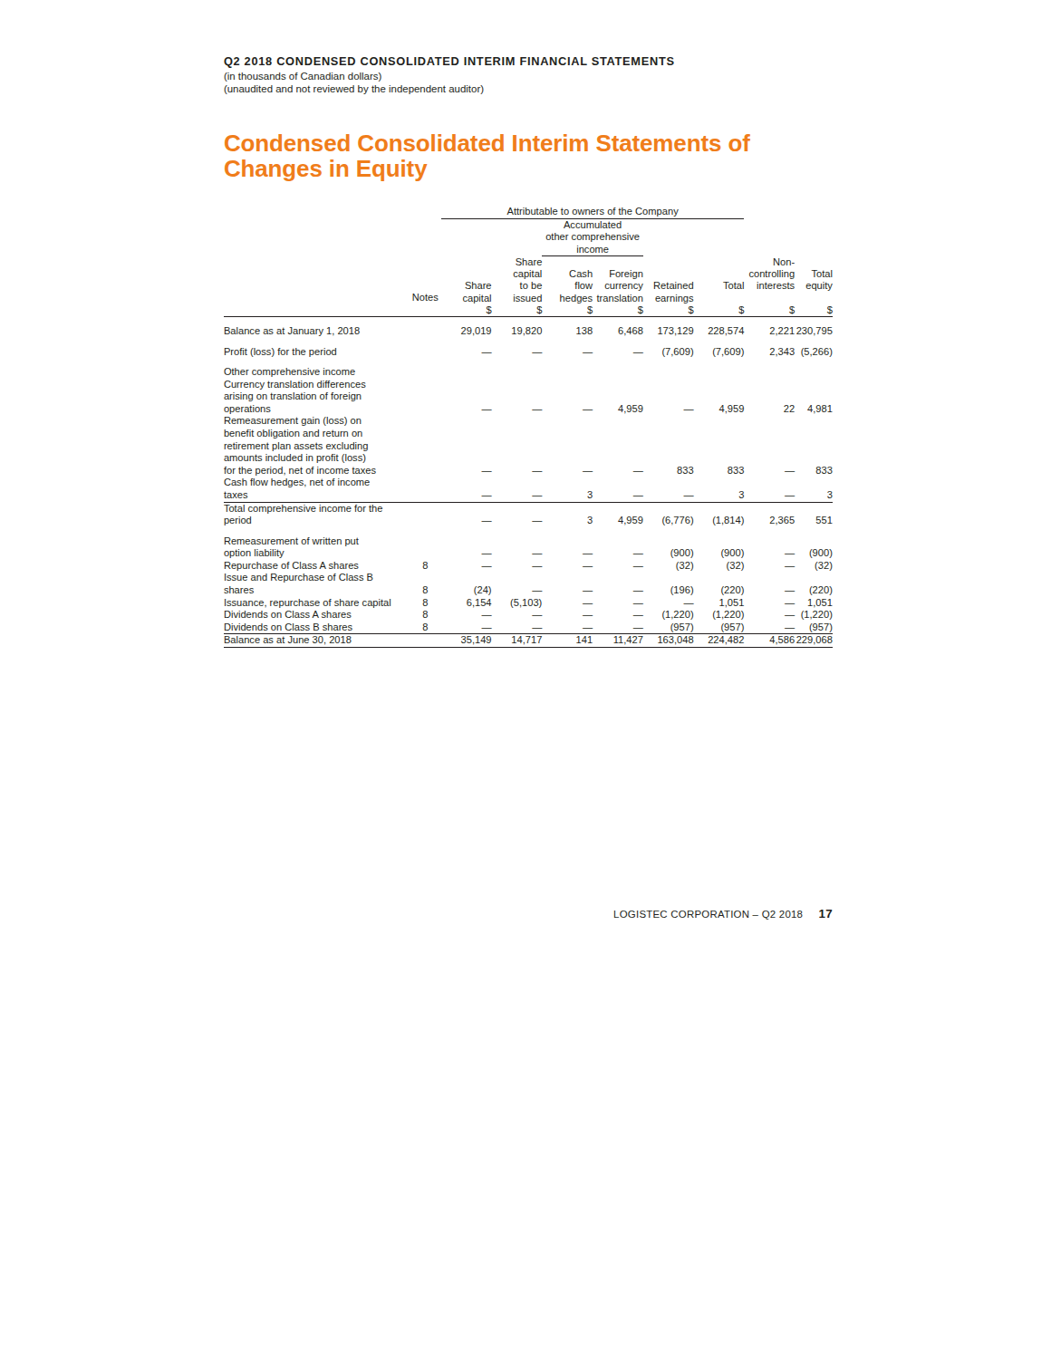Q2 2018 CONDENSED CONSOLIDATED INTERIM FINANCIAL STATEMENTS
(in thousands of Canadian dollars)
(unaudited and not reviewed by the independent auditor)
Condensed Consolidated Interim Statements of Changes in Equity
| | | Attributable to owners of the Company | | |
| | | | | Accumulated | | | | |
| | | | | other comprehensive | | | | |
| | | | | income | | | | |
| | | | Share | | | | | Non- | |
| | | | capital | Cash | Foreign | | | controlling | Total |
| | | Share | to be | flow | currency | Retained | Total | interests | equity |
| | Notes | capital | issued | hedges | translation | earnings | | | |
| | | $ | $ | $ | $ | $ | $ | $ | $ |
| Balance as at January 1, 2018 | | 29,019 | 19,820 | 138 | 6,468 | 173,129 | 228,574 | 2,221 | 230,795 |
| Profit (loss) for the period | | — | — | — | — | (7,609) | (7,609) | 2,343 | (5,266) |
| Other comprehensive income | | | | | | | | | |
| Currency translation differences | | | | | | | | | |
| arising on translation of foreign | | | | | | | | | |
| operations | | — | — | — | 4,959 | — | 4,959 | 22 | 4,981 |
| Remeasurement gain (loss) on | | | | | | | | | |
| benefit obligation and return on | | | | | | | | | |
| retirement plan assets excluding | | | | | | | | | |
| amounts included in profit (loss) | | | | | | | | | |
| for the period, net of income taxes | | — | — | — | — | 833 | 833 | — | 833 |
| Cash flow hedges, net of income | | | | | | | | | |
| taxes | | — | — | 3 | — | — | 3 | — | 3 |
| Total comprehensive income for the | | | | | | | | | |
| period | | — | — | 3 | 4,959 | (6,776) | (1,814) | 2,365 | 551 |
| Remeasurement of written put | | | | | | | | | |
| option liability | | — | — | — | — | (900) | (900) | — | (900) |
| Repurchase of Class A shares | 8 | — | — | — | — | (32) | (32) | — | (32) |
| Issue and Repurchase of Class B | | | | | | | | | |
| shares | 8 | (24) | — | — | — | (196) | (220) | — | (220) |
| Issuance, repurchase of share capital | 8 | 6,154 | (5,103) | — | — | — | 1,051 | — | 1,051 |
| Dividends on Class A shares | 8 | — | — | — | — | (1,220) | (1,220) | — | (1,220) |
| Dividends on Class B shares | 8 | — | — | — | — | (957) | (957) | — | (957) |
| Balance as at June 30, 2018 | | 35,149 | 14,717 | 141 | 11,427 | 163,048 | 224,482 | 4,586 | 229,068 |
LOGISTEC CORPORATION – Q2 2018 17